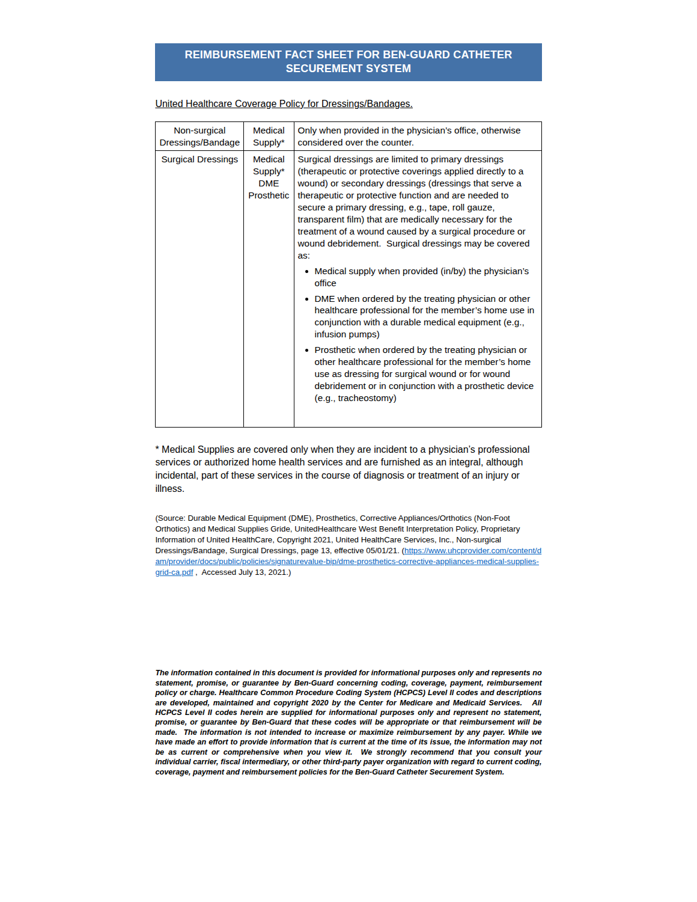REIMBURSEMENT FACT SHEET FOR BEN-GUARD CATHETER SECUREMENT SYSTEM
United Healthcare Coverage Policy for Dressings/Bandages.
| Non-surgical Dressings/Bandage | Medical Supply* | Only when provided in the physician’s office, otherwise considered over the counter. |
| Surgical Dressings | Medical Supply* DME Prosthetic | Surgical dressings are limited to primary dressings (therapeutic or protective coverings applied directly to a wound) or secondary dressings (dressings that serve a therapeutic or protective function and are needed to secure a primary dressing, e.g., tape, roll gauze, transparent film) that are medically necessary for the treatment of a wound caused by a surgical procedure or wound debridement. Surgical dressings may be covered as: Medical supply when provided (in/by) the physician’s office DME when ordered by the treating physician or other healthcare professional for the member’s home use in conjunction with a durable medical equipment (e.g., infusion pumps) Prosthetic when ordered by the treating physician or other healthcare professional for the member’s home use as dressing for surgical wound or for wound debridement or in conjunction with a prosthetic device (e.g., tracheostomy) |
* Medical Supplies are covered only when they are incident to a physician’s professional services or authorized home health services and are furnished as an integral, although incidental, part of these services in the course of diagnosis or treatment of an injury or illness.
(Source: Durable Medical Equipment (DME), Prosthetics, Corrective Appliances/Orthotics (Non-Foot Orthotics) and Medical Supplies Gride, UnitedHealthcare West Benefit Interpretation Policy, Proprietary Information of United HealthCare, Copyright 2021, United HealthCare Services, Inc., Non-surgical Dressings/Bandage, Surgical Dressings, page 13, effective 05/01/21. (https://www.uhcprovider.com/content/dam/provider/docs/public/policies/signaturevalue-bip/dme-prosthetics-corrective-appliances-medical-supplies-grid-ca.pdf , Accessed July 13, 2021.)
The information contained in this document is provided for informational purposes only and represents no statement, promise, or guarantee by Ben-Guard concerning coding, coverage, payment, reimbursement policy or charge. Healthcare Common Procedure Coding System (HCPCS) Level II codes and descriptions are developed, maintained and copyright 2020 by the Center for Medicare and Medicaid Services. All HCPCS Level II codes herein are supplied for informational purposes only and represent no statement, promise, or guarantee by Ben-Guard that these codes will be appropriate or that reimbursement will be made. The information is not intended to increase or maximize reimbursement by any payer. While we have made an effort to provide information that is current at the time of its issue, the information may not be as current or comprehensive when you view it. We strongly recommend that you consult your individual carrier, fiscal intermediary, or other third-party payer organization with regard to current coding, coverage, payment and reimbursement policies for the Ben-Guard Catheter Securement System.